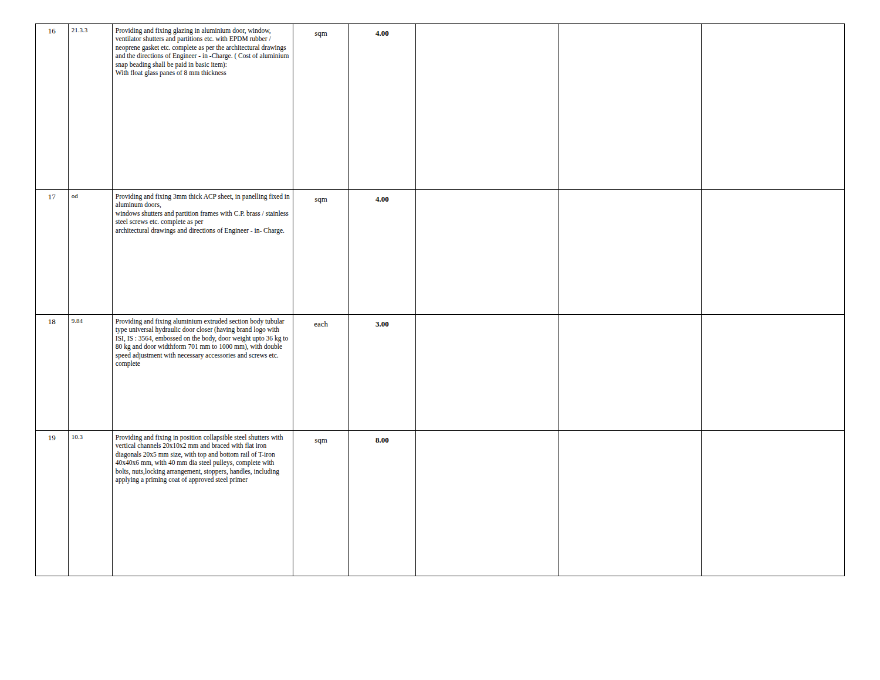| 16 | 21.3.3 | Providing and fixing glazing in aluminium door, window, ventilator shutters and partitions etc. with EPDM rubber / neoprene gasket etc. complete as per the architectural drawings and the directions of Engineer - in -Charge. ( Cost of aluminium snap beading shall be paid in basic item): With float glass panes of 8 mm thickness | sqm | 4.00 | | | |
| 17 | od | Providing and fixing 3mm thick ACP sheet, in panelling fixed in aluminum doors, windows shutters and partition frames with C.P. brass / stainless steel screws etc. complete as per architectural drawings and directions of Engineer - in- Charge. | sqm | 4.00 | | | |
| 18 | 9.84 | Providing and fixing aluminium extruded section body tubular type universal hydraulic door closer (having brand logo with ISI, IS : 3564, embossed on the body, door weight upto 36 kg to 80 kg and door widthform 701 mm to 1000 mm), with double speed adjustment with necessary accessories and screws etc. complete | each | 3.00 | | | |
| 19 | 10.3 | Providing and fixing in position collapsible steel shutters with vertical channels 20x10x2 mm and braced with flat iron diagonals 20x5 mm size, with top and bottom rail of T-iron 40x40x6 mm, with 40 mm dia steel pulleys, complete with bolts, nuts,locking arrangement, stoppers, handles, including applying a priming coat of approved steel primer | sqm | 8.00 | | | |